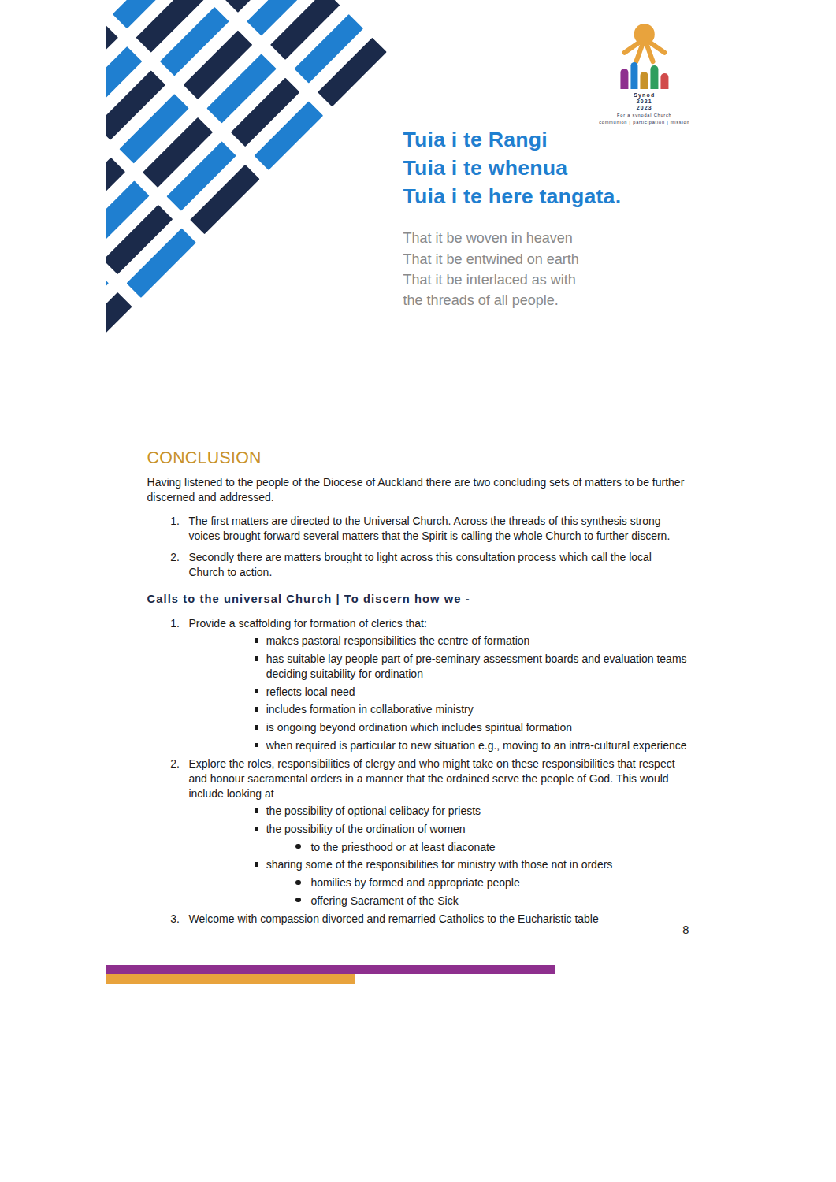Synod
2021
2023
For a synodal Church
communion | participation | mission
Tuia i te Rangi
Tuia i te whenua
Tuia i te here tangata.
That it be woven in heaven
That it be entwined on earth
That it be interlaced as with
the threads of all people.
CONCLUSION
Having listened to the people of the Diocese of Auckland there are two concluding sets of matters to be further discerned and addressed.
The first matters are directed to the Universal Church. Across the threads of this synthesis strong voices brought forward several matters that the Spirit is calling the whole Church to further discern.
Secondly there are matters brought to light across this consultation process which call the local Church to action.
Calls to the universal Church | To discern how we -
Provide a scaffolding for formation of clerics that:
makes pastoral responsibilities the centre of formation
has suitable lay people part of pre-seminary assessment boards and evaluation teams deciding suitability for ordination
reflects local need
includes formation in collaborative ministry
is ongoing beyond ordination which includes spiritual formation
when required is particular to new situation e.g., moving to an intra-cultural experience
Explore the roles, responsibilities of clergy and who might take on these responsibilities that respect and honour sacramental orders in a manner that the ordained serve the people of God. This would include looking at
the possibility of optional celibacy for priests
the possibility of the ordination of women
to the priesthood or at least diaconate
sharing some of the responsibilities for ministry with those not in orders
homilies by formed and appropriate people
offering Sacrament of the Sick
Welcome with compassion divorced and remarried Catholics to the Eucharistic table
8